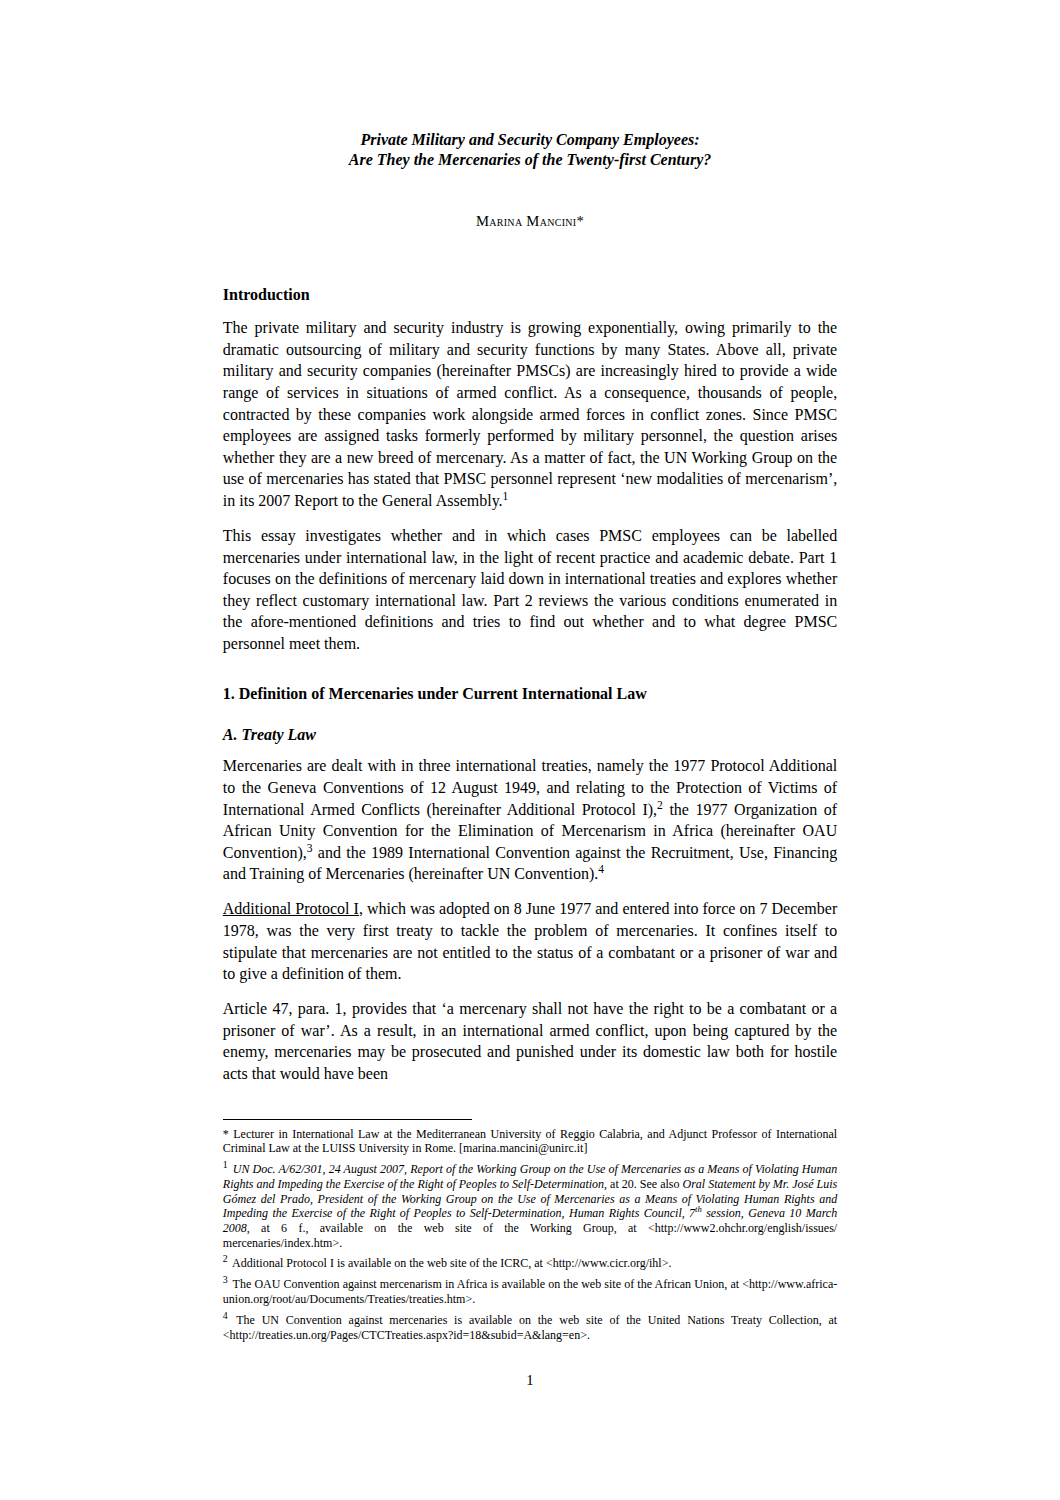Private Military and Security Company Employees:
Are They the Mercenaries of the Twenty-first Century?
Marina Mancini*
Introduction
The private military and security industry is growing exponentially, owing primarily to the dramatic outsourcing of military and security functions by many States. Above all, private military and security companies (hereinafter PMSCs) are increasingly hired to provide a wide range of services in situations of armed conflict. As a consequence, thousands of people, contracted by these companies work alongside armed forces in conflict zones. Since PMSC employees are assigned tasks formerly performed by military personnel, the question arises whether they are a new breed of mercenary. As a matter of fact, the UN Working Group on the use of mercenaries has stated that PMSC personnel represent ‘new modalities of mercenarism’, in its 2007 Report to the General Assembly.1
This essay investigates whether and in which cases PMSC employees can be labelled mercenaries under international law, in the light of recent practice and academic debate. Part 1 focuses on the definitions of mercenary laid down in international treaties and explores whether they reflect customary international law. Part 2 reviews the various conditions enumerated in the afore-mentioned definitions and tries to find out whether and to what degree PMSC personnel meet them.
1. Definition of Mercenaries under Current International Law
A. Treaty Law
Mercenaries are dealt with in three international treaties, namely the 1977 Protocol Additional to the Geneva Conventions of 12 August 1949, and relating to the Protection of Victims of International Armed Conflicts (hereinafter Additional Protocol I),2 the 1977 Organization of African Unity Convention for the Elimination of Mercenarism in Africa (hereinafter OAU Convention),3 and the 1989 International Convention against the Recruitment, Use, Financing and Training of Mercenaries (hereinafter UN Convention).4
Additional Protocol I, which was adopted on 8 June 1977 and entered into force on 7 December 1978, was the very first treaty to tackle the problem of mercenaries. It confines itself to stipulate that mercenaries are not entitled to the status of a combatant or a prisoner of war and to give a definition of them.
Article 47, para. 1, provides that ‘a mercenary shall not have the right to be a combatant or a prisoner of war’. As a result, in an international armed conflict, upon being captured by the enemy, mercenaries may be prosecuted and punished under its domestic law both for hostile acts that would have been
* Lecturer in International Law at the Mediterranean University of Reggio Calabria, and Adjunct Professor of International Criminal Law at the LUISS University in Rome. [marina.mancini@unirc.it]
1 UN Doc. A/62/301, 24 August 2007, Report of the Working Group on the Use of Mercenaries as a Means of Violating Human Rights and Impeding the Exercise of the Right of Peoples to Self-Determination, at 20. See also Oral Statement by Mr. José Luis Gómez del Prado, President of the Working Group on the Use of Mercenaries as a Means of Violating Human Rights and Impeding the Exercise of the Right of Peoples to Self-Determination, Human Rights Council, 7th session, Geneva 10 March 2008, at 6 f., available on the web site of the Working Group, at <http://www2.ohchr.org/english/issues/ mercenaries/index.htm>.
2 Additional Protocol I is available on the web site of the ICRC, at <http://www.cicr.org/ihl>.
3 The OAU Convention against mercenarism in Africa is available on the web site of the African Union, at <http://www.africa-union.org/root/au/Documents/Treaties/treaties.htm>.
4 The UN Convention against mercenaries is available on the web site of the United Nations Treaty Collection, at <http://treaties.un.org/Pages/CTCTreaties.aspx?id=18&subid=A&lang=en>.
1